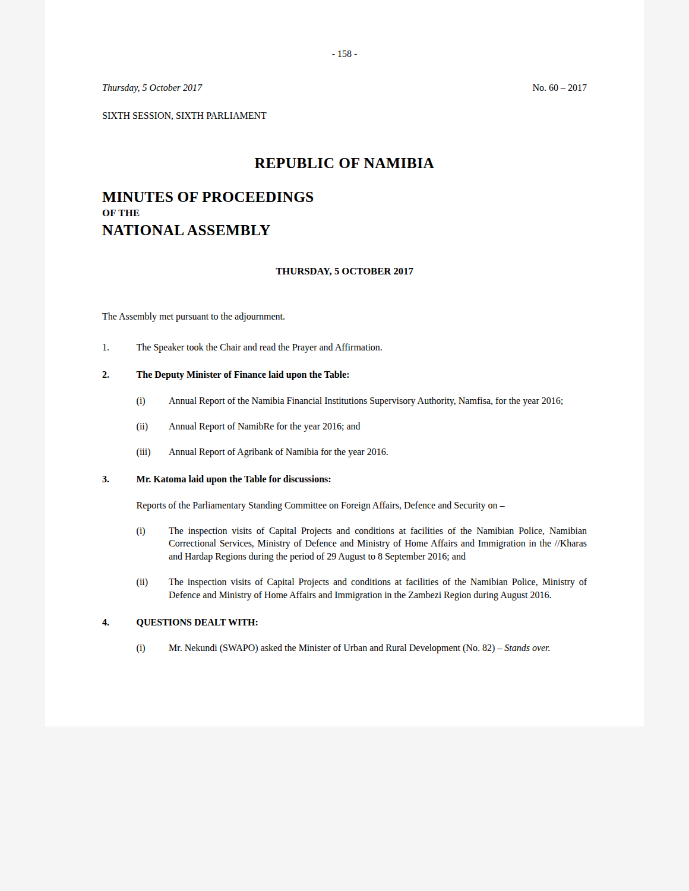- 158 -
Thursday, 5 October 2017 No. 60 – 2017
SIXTH SESSION, SIXTH PARLIAMENT
REPUBLIC OF NAMIBIA
MINUTES OF PROCEEDINGS
OF THE
NATIONAL ASSEMBLY
THURSDAY, 5 OCTOBER 2017
The Assembly met pursuant to the adjournment.
1. The Speaker took the Chair and read the Prayer and Affirmation.
2.
The Deputy Minister of Finance laid upon the Table:
(i) Annual Report of the Namibia Financial Institutions Supervisory Authority, Namfisa, for the year 2016;
(ii) Annual Report of NamibRe for the year 2016; and
(iii) Annual Report of Agribank of Namibia for the year 2016.
3.
Mr. Katoma laid upon the Table for discussions:
Reports of the Parliamentary Standing Committee on Foreign Affairs, Defence and Security on –
(i) The inspection visits of Capital Projects and conditions at facilities of the Namibian Police, Namibian Correctional Services, Ministry of Defence and Ministry of Home Affairs and Immigration in the //Kharas and Hardap Regions during the period of 29 August to 8 September 2016; and
(ii) The inspection visits of Capital Projects and conditions at facilities of the Namibian Police, Ministry of Defence and Ministry of Home Affairs and Immigration in the Zambezi Region during August 2016.
4.
QUESTIONS DEALT WITH:
(i) Mr. Nekundi (SWAPO) asked the Minister of Urban and Rural Development (No. 82) – Stands over.